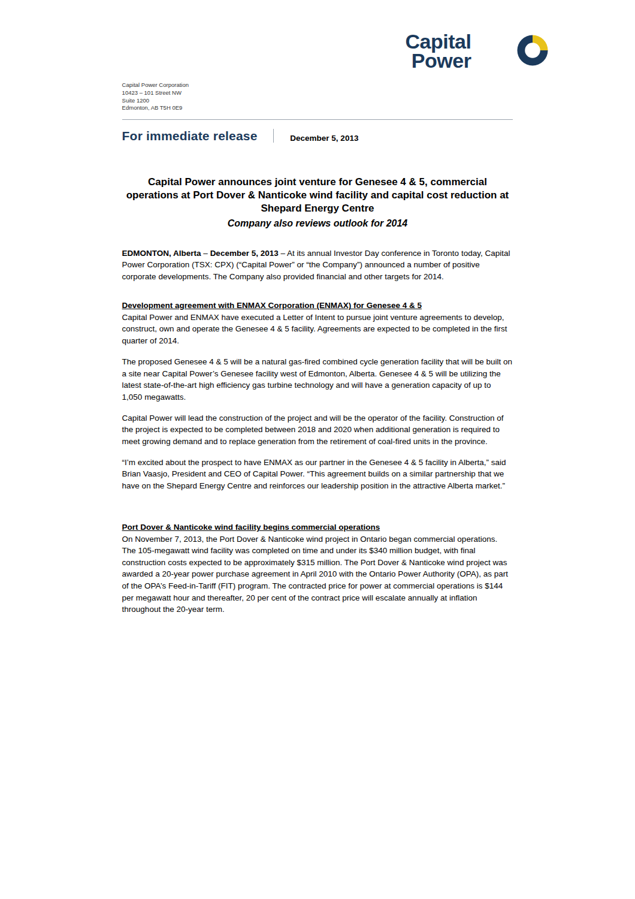Capital Power
Capital Power Corporation
10423 – 101 Street NW
Suite 1200
Edmonton, AB T5H 0E9
For immediate release
December 5, 2013
Capital Power announces joint venture for Genesee 4 & 5, commercial operations at Port Dover & Nanticoke wind facility and capital cost reduction at Shepard Energy Centre Company also reviews outlook for 2014
EDMONTON, Alberta – December 5, 2013 – At its annual Investor Day conference in Toronto today, Capital Power Corporation (TSX: CPX) (“Capital Power” or “the Company”) announced a number of positive corporate developments. The Company also provided financial and other targets for 2014.
Development agreement with ENMAX Corporation (ENMAX) for Genesee 4 & 5
Capital Power and ENMAX have executed a Letter of Intent to pursue joint venture agreements to develop, construct, own and operate the Genesee 4 & 5 facility. Agreements are expected to be completed in the first quarter of 2014.
The proposed Genesee 4 & 5 will be a natural gas-fired combined cycle generation facility that will be built on a site near Capital Power’s Genesee facility west of Edmonton, Alberta. Genesee 4 & 5 will be utilizing the latest state-of-the-art high efficiency gas turbine technology and will have a generation capacity of up to 1,050 megawatts.
Capital Power will lead the construction of the project and will be the operator of the facility. Construction of the project is expected to be completed between 2018 and 2020 when additional generation is required to meet growing demand and to replace generation from the retirement of coal-fired units in the province.
“I’m excited about the prospect to have ENMAX as our partner in the Genesee 4 & 5 facility in Alberta,” said Brian Vaasjo, President and CEO of Capital Power. “This agreement builds on a similar partnership that we have on the Shepard Energy Centre and reinforces our leadership position in the attractive Alberta market.”
Port Dover & Nanticoke wind facility begins commercial operations
On November 7, 2013, the Port Dover & Nanticoke wind project in Ontario began commercial operations. The 105-megawatt wind facility was completed on time and under its $340 million budget, with final construction costs expected to be approximately $315 million. The Port Dover & Nanticoke wind project was awarded a 20-year power purchase agreement in April 2010 with the Ontario Power Authority (OPA), as part of the OPA’s Feed-in-Tariff (FIT) program. The contracted price for power at commercial operations is $144 per megawatt hour and thereafter, 20 per cent of the contract price will escalate annually at inflation throughout the 20-year term.